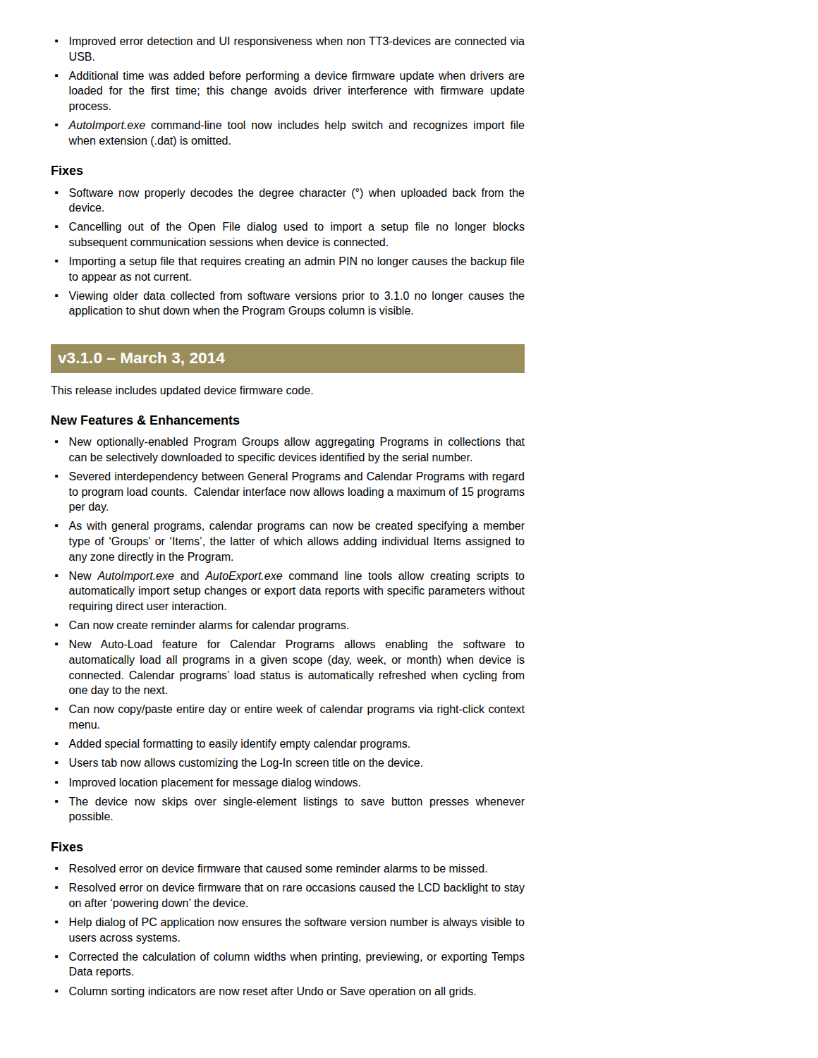Improved error detection and UI responsiveness when non TT3-devices are connected via USB.
Additional time was added before performing a device firmware update when drivers are loaded for the first time; this change avoids driver interference with firmware update process.
AutoImport.exe command-line tool now includes help switch and recognizes import file when extension (.dat) is omitted.
Fixes
Software now properly decodes the degree character (°) when uploaded back from the device.
Cancelling out of the Open File dialog used to import a setup file no longer blocks subsequent communication sessions when device is connected.
Importing a setup file that requires creating an admin PIN no longer causes the backup file to appear as not current.
Viewing older data collected from software versions prior to 3.1.0 no longer causes the application to shut down when the Program Groups column is visible.
v3.1.0 – March 3, 2014
This release includes updated device firmware code.
New Features & Enhancements
New optionally-enabled Program Groups allow aggregating Programs in collections that can be selectively downloaded to specific devices identified by the serial number.
Severed interdependency between General Programs and Calendar Programs with regard to program load counts. Calendar interface now allows loading a maximum of 15 programs per day.
As with general programs, calendar programs can now be created specifying a member type of ‘Groups’ or ‘Items’, the latter of which allows adding individual Items assigned to any zone directly in the Program.
New AutoImport.exe and AutoExport.exe command line tools allow creating scripts to automatically import setup changes or export data reports with specific parameters without requiring direct user interaction.
Can now create reminder alarms for calendar programs.
New Auto-Load feature for Calendar Programs allows enabling the software to automatically load all programs in a given scope (day, week, or month) when device is connected. Calendar programs’ load status is automatically refreshed when cycling from one day to the next.
Can now copy/paste entire day or entire week of calendar programs via right-click context menu.
Added special formatting to easily identify empty calendar programs.
Users tab now allows customizing the Log-In screen title on the device.
Improved location placement for message dialog windows.
The device now skips over single-element listings to save button presses whenever possible.
Fixes
Resolved error on device firmware that caused some reminder alarms to be missed.
Resolved error on device firmware that on rare occasions caused the LCD backlight to stay on after ‘powering down’ the device.
Help dialog of PC application now ensures the software version number is always visible to users across systems.
Corrected the calculation of column widths when printing, previewing, or exporting Temps Data reports.
Column sorting indicators are now reset after Undo or Save operation on all grids.